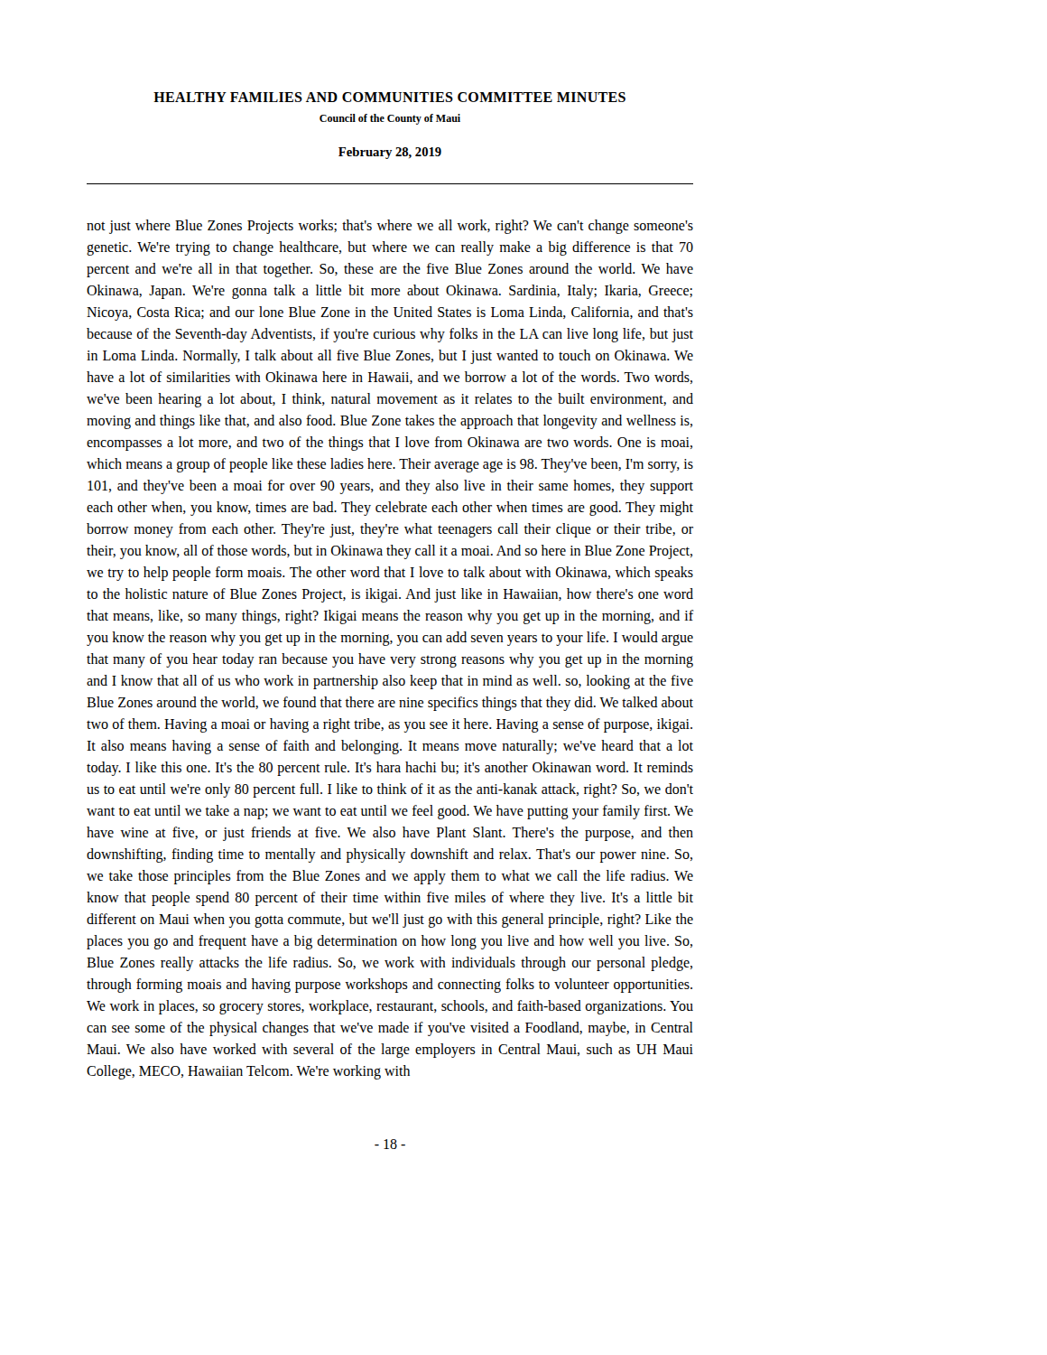HEALTHY FAMILIES AND COMMUNITIES COMMITTEE MINUTES
Council of the County of Maui
February 28, 2019
not just where Blue Zones Projects works; that's where we all work, right? We can't change someone's genetic. We're trying to change healthcare, but where we can really make a big difference is that 70 percent and we're all in that together. So, these are the five Blue Zones around the world. We have Okinawa, Japan. We're gonna talk a little bit more about Okinawa. Sardinia, Italy; Ikaria, Greece; Nicoya, Costa Rica; and our lone Blue Zone in the United States is Loma Linda, California, and that's because of the Seventh-day Adventists, if you're curious why folks in the LA can live long life, but just in Loma Linda. Normally, I talk about all five Blue Zones, but I just wanted to touch on Okinawa. We have a lot of similarities with Okinawa here in Hawaii, and we borrow a lot of the words. Two words, we've been hearing a lot about, I think, natural movement as it relates to the built environment, and moving and things like that, and also food. Blue Zone takes the approach that longevity and wellness is, encompasses a lot more, and two of the things that I love from Okinawa are two words. One is moai, which means a group of people like these ladies here. Their average age is 98. They've been, I'm sorry, is 101, and they've been a moai for over 90 years, and they also live in their same homes, they support each other when, you know, times are bad. They celebrate each other when times are good. They might borrow money from each other. They're just, they're what teenagers call their clique or their tribe, or their, you know, all of those words, but in Okinawa they call it a moai. And so here in Blue Zone Project, we try to help people form moais. The other word that I love to talk about with Okinawa, which speaks to the holistic nature of Blue Zones Project, is ikigai. And just like in Hawaiian, how there's one word that means, like, so many things, right? Ikigai means the reason why you get up in the morning, and if you know the reason why you get up in the morning, you can add seven years to your life. I would argue that many of you hear today ran because you have very strong reasons why you get up in the morning and I know that all of us who work in partnership also keep that in mind as well. so, looking at the five Blue Zones around the world, we found that there are nine specifics things that they did. We talked about two of them. Having a moai or having a right tribe, as you see it here. Having a sense of purpose, ikigai. It also means having a sense of faith and belonging. It means move naturally; we've heard that a lot today. I like this one. It's the 80 percent rule. It's hara hachi bu; it's another Okinawan word. It reminds us to eat until we're only 80 percent full. I like to think of it as the anti-kanak attack, right? So, we don't want to eat until we take a nap; we want to eat until we feel good. We have putting your family first. We have wine at five, or just friends at five. We also have Plant Slant. There's the purpose, and then downshifting, finding time to mentally and physically downshift and relax. That's our power nine. So, we take those principles from the Blue Zones and we apply them to what we call the life radius. We know that people spend 80 percent of their time within five miles of where they live. It's a little bit different on Maui when you gotta commute, but we'll just go with this general principle, right? Like the places you go and frequent have a big determination on how long you live and how well you live. So, Blue Zones really attacks the life radius. So, we work with individuals through our personal pledge, through forming moais and having purpose workshops and connecting folks to volunteer opportunities. We work in places, so grocery stores, workplace, restaurant, schools, and faith-based organizations. You can see some of the physical changes that we've made if you've visited a Foodland, maybe, in Central Maui. We also have worked with several of the large employers in Central Maui, such as UH Maui College, MECO, Hawaiian Telcom. We're working with
- 18 -